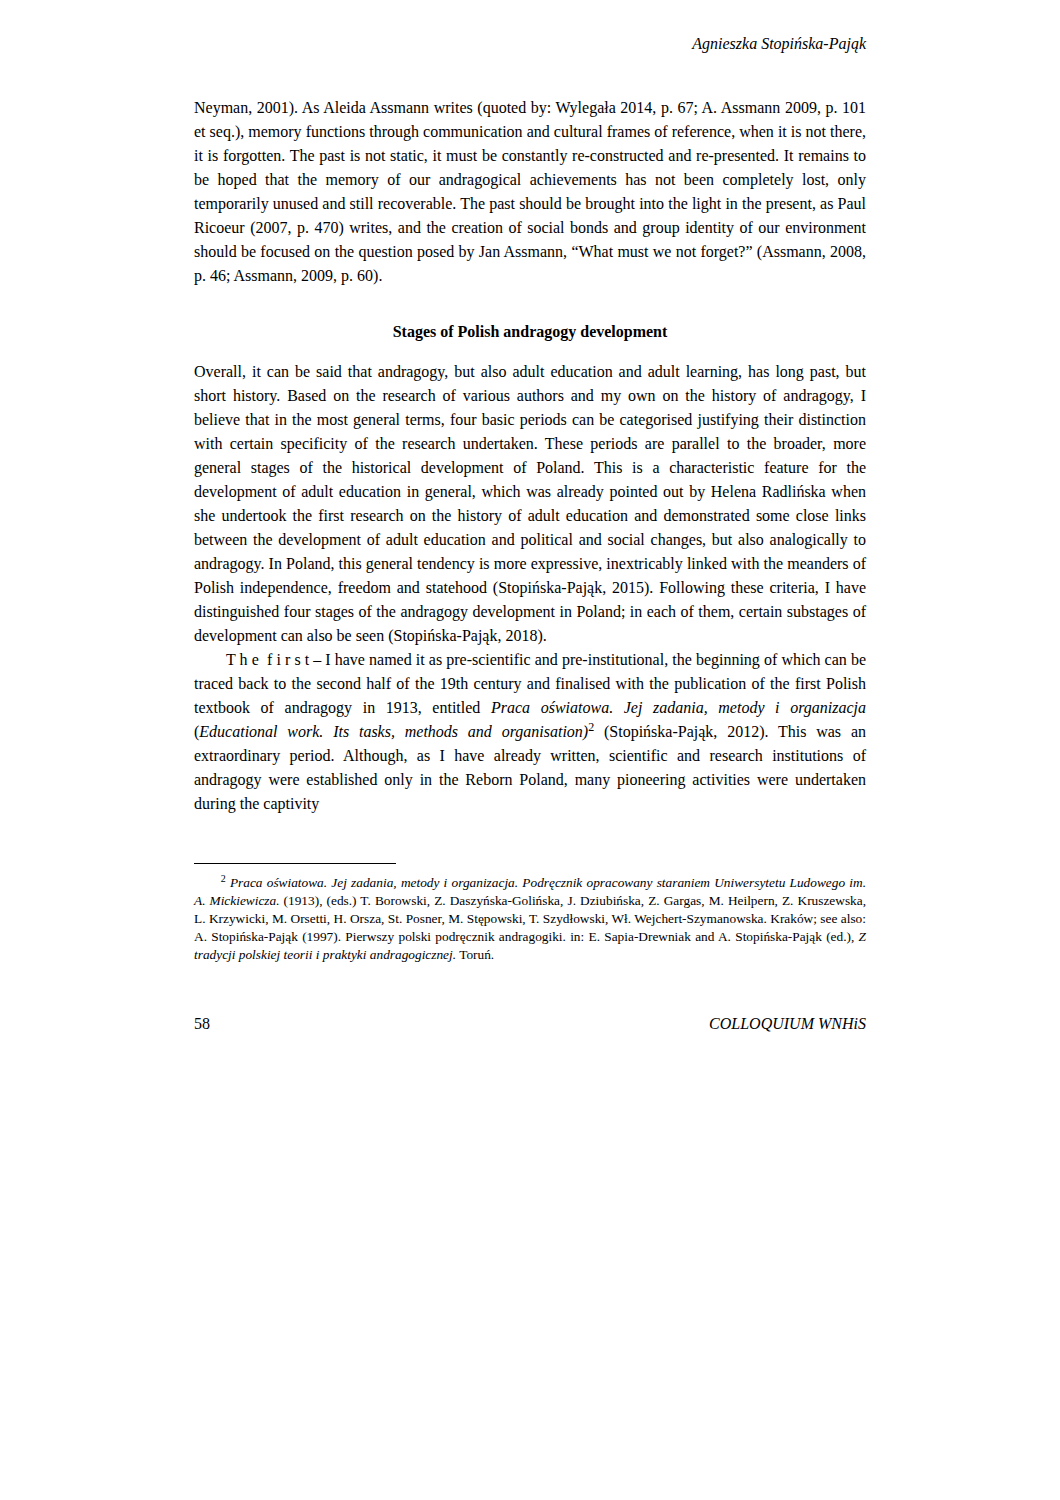Agnieszka Stopińska-Pająk
Neyman, 2001). As Aleida Assmann writes (quoted by: Wylegała 2014, p. 67; A. Assmann 2009, p. 101 et seq.), memory functions through communication and cultural frames of reference, when it is not there, it is forgotten. The past is not static, it must be constantly re-constructed and re-presented. It remains to be hoped that the memory of our andragogical achievements has not been completely lost, only temporarily unused and still recoverable. The past should be brought into the light in the present, as Paul Ricoeur (2007, p. 470) writes, and the creation of social bonds and group identity of our environment should be focused on the question posed by Jan Assmann, “What must we not forget?” (Assmann, 2008, p. 46; Assmann, 2009, p. 60).
Stages of Polish andragogy development
Overall, it can be said that andragogy, but also adult education and adult learning, has long past, but short history. Based on the research of various authors and my own on the history of andragogy, I believe that in the most general terms, four basic periods can be categorised justifying their distinction with certain specificity of the research undertaken. These periods are parallel to the broader, more general stages of the historical development of Poland. This is a characteristic feature for the development of adult education in general, which was already pointed out by Helena Radlińska when she undertook the first research on the history of adult education and demonstrated some close links between the development of adult education and political and social changes, but also analogically to andragogy. In Poland, this general tendency is more expressive, inextricably linked with the meanders of Polish independence, freedom and statehood (Stopińska-Pająk, 2015). Following these criteria, I have distinguished four stages of the andragogy development in Poland; in each of them, certain substages of development can also be seen (Stopińska-Pająk, 2018).
T h e f i r s t – I have named it as pre-scientific and pre-institutional, the beginning of which can be traced back to the second half of the 19th century and finalised with the publication of the first Polish textbook of andragogy in 1913, entitled Praca oświatowa. Jej zadania, metody i organizacja (Educational work. Its tasks, methods and organisation)2 (Stopińska-Pająk, 2012). This was an extraordinary period. Although, as I have already written, scientific and research institutions of andragogy were established only in the Reborn Poland, many pioneering activities were undertaken during the captivity
2 Praca oświatowa. Jej zadania, metody i organizacja. Podręcznik opracowany staraniem Uniwersytetu Ludowego im. A. Mickiewicza. (1913), (eds.) T. Borowski, Z. Daszyńska-Golińska, J. Dziubińska, Z. Gargas, M. Heilpern, Z. Kruszewska, L. Krzywicki, M. Orsetti, H. Orsza, St. Posner, M. Stępowski, T. Szydłowski, Wł. Wejchert-Szymanowska. Kraków; see also: A. Stopińska-Pająk (1997). Pierwszy polski podręcznik andragogiki. in: E. Sapia-Drewniak and A. Stopińska-Pająk (ed.), Z tradycji polskiej teorii i praktyki andragogicznej. Toruń.
58 COLLOQUIUM WNHiS